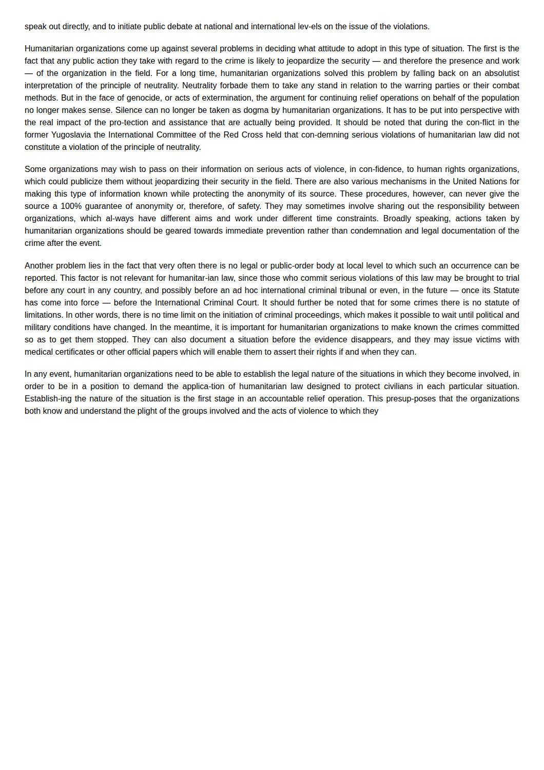speak out directly, and to initiate public debate at national and international lev-els on the issue of the violations.
Humanitarian organizations come up against several problems in deciding what attitude to adopt in this type of situation. The first is the fact that any public action they take with regard to the crime is likely to jeopardize the security — and therefore the presence and work — of the organization in the field. For a long time, humanitarian organizations solved this problem by falling back on an absolutist interpretation of the principle of neutrality. Neutrality forbade them to take any stand in relation to the warring parties or their combat methods. But in the face of genocide, or acts of extermination, the argument for continuing relief operations on behalf of the population no longer makes sense. Silence can no longer be taken as dogma by humanitarian organizations. It has to be put into perspective with the real impact of the pro-tection and assistance that are actually being provided. It should be noted that during the con-flict in the former Yugoslavia the International Committee of the Red Cross held that con-demning serious violations of humanitarian law did not constitute a violation of the principle of neutrality.
Some organizations may wish to pass on their information on serious acts of violence, in con-fidence, to human rights organizations, which could publicize them without jeopardizing their security in the field. There are also various mechanisms in the United Nations for making this type of information known while protecting the anonymity of its source. These procedures, however, can never give the source a 100% guarantee of anonymity or, therefore, of safety. They may sometimes involve sharing out the responsibility between organizations, which al-ways have different aims and work under different time constraints. Broadly speaking, actions taken by humanitarian organizations should be geared towards immediate prevention rather than condemnation and legal documentation of the crime after the event.
Another problem lies in the fact that very often there is no legal or public-order body at local level to which such an occurrence can be reported. This factor is not relevant for humanitar-ian law, since those who commit serious violations of this law may be brought to trial before any court in any country, and possibly before an ad hoc international criminal tribunal or even, in the future — once its Statute has come into force — before the International Criminal Court. It should further be noted that for some crimes there is no statute of limitations. In other words, there is no time limit on the initiation of criminal proceedings, which makes it possible to wait until political and military conditions have changed. In the meantime, it is important for humanitarian organizations to make known the crimes committed so as to get them stopped. They can also document a situation before the evidence disappears, and they may issue victims with medical certificates or other official papers which will enable them to assert their rights if and when they can.
In any event, humanitarian organizations need to be able to establish the legal nature of the situations in which they become involved, in order to be in a position to demand the applica-tion of humanitarian law designed to protect civilians in each particular situation. Establish-ing the nature of the situation is the first stage in an accountable relief operation. This presup-poses that the organizations both know and understand the plight of the groups involved and the acts of violence to which they